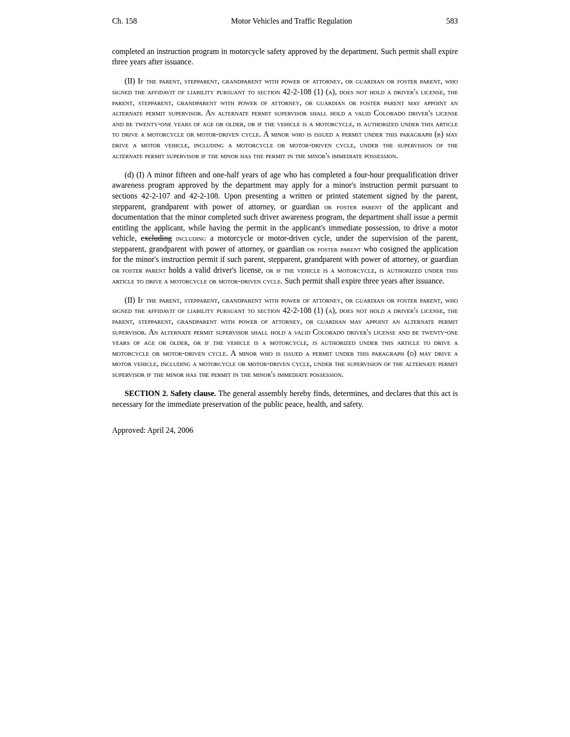Ch. 158 Motor Vehicles and Traffic Regulation 583
completed an instruction program in motorcycle safety approved by the department. Such permit shall expire three years after issuance.
(II) If the parent, stepparent, grandparent with power of attorney, or guardian or foster parent, who signed the affidavit of liability pursuant to section 42-2-108 (1) (a), does not hold a driver's license, the parent, stepparent, grandparent with power of attorney, or guardian or foster parent may appoint an alternate permit supervisor. An alternate permit supervisor shall hold a valid Colorado driver's license and be twenty-one years of age or older, or if the vehicle is a motorcycle, is authorized under this article to drive a motorcycle or motor-driven cycle. A minor who is issued a permit under this paragraph (b) may drive a motor vehicle, including a motorcycle or motor-driven cycle, under the supervision of the alternate permit supervisor if the minor has the permit in the minor's immediate possession.
(d) (I) A minor fifteen and one-half years of age who has completed a four-hour prequalification driver awareness program approved by the department may apply for a minor's instruction permit pursuant to sections 42-2-107 and 42-2-108. Upon presenting a written or printed statement signed by the parent, stepparent, grandparent with power of attorney, or guardian or foster parent of the applicant and documentation that the minor completed such driver awareness program, the department shall issue a permit entitling the applicant, while having the permit in the applicant's immediate possession, to drive a motor vehicle, excluding including a motorcycle or motor-driven cycle, under the supervision of the parent, stepparent, grandparent with power of attorney, or guardian or foster parent who cosigned the application for the minor's instruction permit if such parent, stepparent, grandparent with power of attorney, or guardian or foster parent holds a valid driver's license, or if the vehicle is a motorcycle, is authorized under this article to drive a motorcycle or motor-driven cycle. Such permit shall expire three years after issuance.
(II) If the parent, stepparent, grandparent with power of attorney, or guardian or foster parent, who signed the affidavit of liability pursuant to section 42-2-108 (1) (a), does not hold a driver's license, the parent, stepparent, grandparent with power of attorney, or guardian may appoint an alternate permit supervisor. An alternate permit supervisor shall hold a valid Colorado driver's license and be twenty-one years of age or older, or if the vehicle is a motorcycle, is authorized under this article to drive a motorcycle or motor-driven cycle. A minor who is issued a permit under this paragraph (d) may drive a motor vehicle, including a motorcycle or motor-driven cycle, under the supervision of the alternate permit supervisor if the minor has the permit in the minor's immediate possession.
SECTION 2. Safety clause. The general assembly hereby finds, determines, and declares that this act is necessary for the immediate preservation of the public peace, health, and safety.
Approved: April 24, 2006